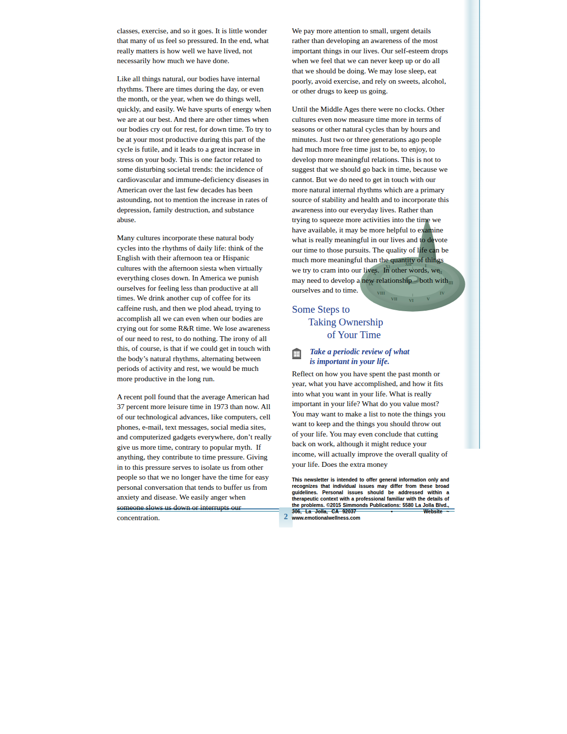III IV V VI VII VIII IX X XI XII I II
classes, exercise, and so it goes. It is little wonder that many of us feel so pressured. In the end, what really matters is how well we have lived, not necessarily how much we have done.
Like all things natural, our bodies have internal rhythms. There are times during the day, or even the month, or the year, when we do things well, quickly, and easily. We have spurts of energy when we are at our best. And there are other times when our bodies cry out for rest, for down time. To try to be at your most productive during this part of the cycle is futile, and it leads to a great increase in stress on your body. This is one factor related to some disturbing societal trends: the incidence of cardiovascular and immune-deficiency diseases in American over the last few decades has been astounding, not to mention the increase in rates of depression, family destruction, and substance abuse.
Many cultures incorporate these natural body cycles into the rhythms of daily life: think of the English with their afternoon tea or Hispanic cultures with the afternoon siesta when virtually everything closes down. In America we punish ourselves for feeling less than productive at all times. We drink another cup of coffee for its caffeine rush, and then we plod ahead, trying to accomplish all we can even when our bodies are crying out for some R&R time. We lose awareness of our need to rest, to do nothing. The irony of all this, of course, is that if we could get in touch with the body’s natural rhythms, alternating between periods of activity and rest, we would be much more productive in the long run.
A recent poll found that the average American had 37 percent more leisure time in 1973 than now. All of our technological advances, like computers, cell phones, e-mail, text messages, social media sites, and computerized gadgets everywhere, don’t really give us more time, contrary to popular myth. If anything, they contribute to time pressure. Giving in to this pressure serves to isolate us from other people so that we no longer have the time for easy personal conversation that tends to buffer us from anxiety and disease. We easily anger when someone slows us down or interrupts our concentration.
We pay more attention to small, urgent details rather than developing an awareness of the most important things in our lives. Our self-esteem drops when we feel that we can never keep up or do all that we should be doing. We may lose sleep, eat poorly, avoid exercise, and rely on sweets, alcohol, or other drugs to keep us going.
Until the Middle Ages there were no clocks. Other cultures even now measure time more in terms of seasons or other natural cycles than by hours and minutes. Just two or three generations ago people had much more free time just to be, to enjoy, to develop more meaningful relations. This is not to suggest that we should go back in time, because we cannot. But we do need to get in touch with our more natural internal rhythms which are a primary source of stability and health and to incorporate this awareness into our everyday lives. Rather than trying to squeeze more activities into the time we have available, it may be more helpful to examine what is really meaningful in our lives and to devote our time to those pursuits. The quality of life can be much more meaningful than the quantity of things we try to cram into our lives. In other words, we may need to develop a new relationship – both with ourselves and to time.
Some Steps to Taking Ownership of Your Time
Take a periodic review of what
is important in your life.
Reflect on how you have spent the past month or year, what you have accomplished, and how it fits into what you want in your life. What is really important in your life? What do you value most? You may want to make a list to note the things you want to keep and the things you should throw out of your life. You may even conclude that cutting back on work, although it might reduce your income, will actually improve the overall quality of your life. Does the extra money
This newsletter is intended to offer general information only and recognizes that individual issues may differ from these broad guidelines. Personal issues should be addressed within a therapeutic context with a professional familiar with the details of the problems. ©2015 Simmonds Publications: 5580 La Jolla Blvd., 306, La Jolla, CA 92037 • Website ~ www.emotionalwellness.com
2